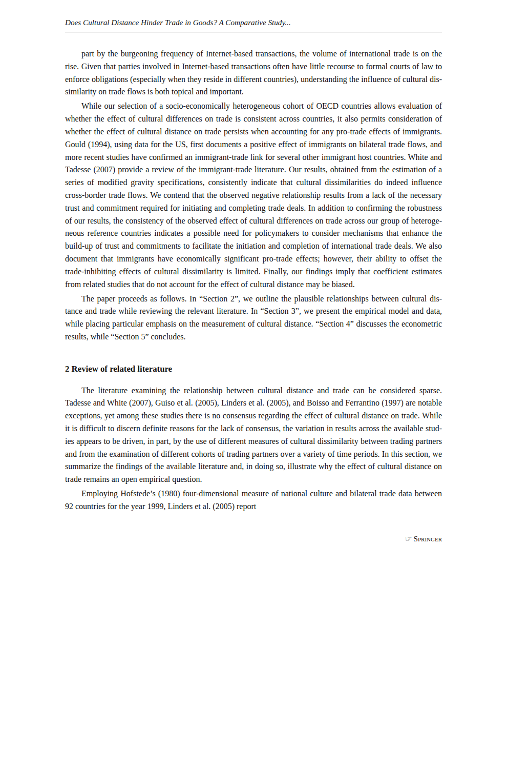Does Cultural Distance Hinder Trade in Goods? A Comparative Study...
part by the burgeoning frequency of Internet-based transactions, the volume of international trade is on the rise. Given that parties involved in Internet-based transactions often have little recourse to formal courts of law to enforce obligations (especially when they reside in different countries), understanding the influence of cultural dissimilarity on trade flows is both topical and important.
While our selection of a socio-economically heterogeneous cohort of OECD countries allows evaluation of whether the effect of cultural differences on trade is consistent across countries, it also permits consideration of whether the effect of cultural distance on trade persists when accounting for any pro-trade effects of immigrants. Gould (1994), using data for the US, first documents a positive effect of immigrants on bilateral trade flows, and more recent studies have confirmed an immigrant-trade link for several other immigrant host countries. White and Tadesse (2007) provide a review of the immigrant-trade literature. Our results, obtained from the estimation of a series of modified gravity specifications, consistently indicate that cultural dissimilarities do indeed influence cross-border trade flows. We contend that the observed negative relationship results from a lack of the necessary trust and commitment required for initiating and completing trade deals. In addition to confirming the robustness of our results, the consistency of the observed effect of cultural differences on trade across our group of heterogeneous reference countries indicates a possible need for policymakers to consider mechanisms that enhance the build-up of trust and commitments to facilitate the initiation and completion of international trade deals. We also document that immigrants have economically significant pro-trade effects; however, their ability to offset the trade-inhibiting effects of cultural dissimilarity is limited. Finally, our findings imply that coefficient estimates from related studies that do not account for the effect of cultural distance may be biased.
The paper proceeds as follows. In “Section 2”, we outline the plausible relationships between cultural distance and trade while reviewing the relevant literature. In “Section 3”, we present the empirical model and data, while placing particular emphasis on the measurement of cultural distance. “Section 4” discusses the econometric results, while “Section 5” concludes.
2 Review of related literature
The literature examining the relationship between cultural distance and trade can be considered sparse. Tadesse and White (2007), Guiso et al. (2005), Linders et al. (2005), and Boisso and Ferrantino (1997) are notable exceptions, yet among these studies there is no consensus regarding the effect of cultural distance on trade. While it is difficult to discern definite reasons for the lack of consensus, the variation in results across the available studies appears to be driven, in part, by the use of different measures of cultural dissimilarity between trading partners and from the examination of different cohorts of trading partners over a variety of time periods. In this section, we summarize the findings of the available literature and, in doing so, illustrate why the effect of cultural distance on trade remains an open empirical question.
Employing Hofstede’s (1980) four-dimensional measure of national culture and bilateral trade data between 92 countries for the year 1999, Linders et al. (2005) report
☞ Springer